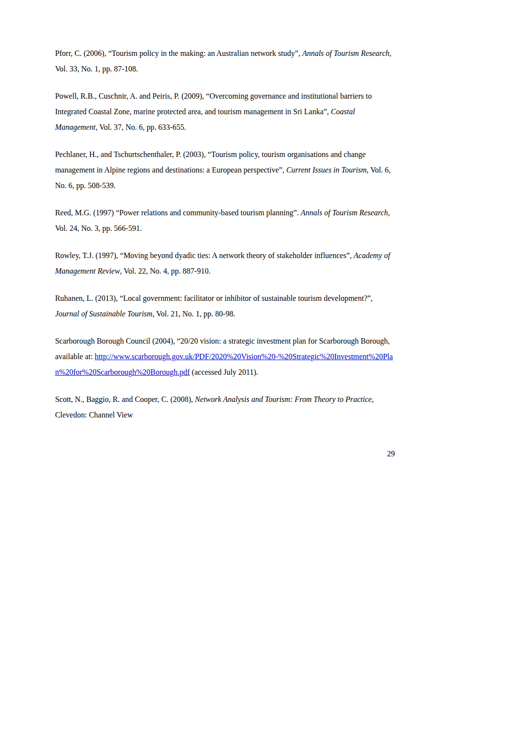Pforr, C. (2006), “Tourism policy in the making: an Australian network study”, Annals of Tourism Research, Vol. 33, No. 1, pp. 87-108.
Powell, R.B., Cuschnir, A. and Peiris, P. (2009), “Overcoming governance and institutional barriers to Integrated Coastal Zone, marine protected area, and tourism management in Sri Lanka”, Coastal Management, Vol. 37, No. 6, pp. 633-655.
Pechlaner, H., and Tschurtschenthaler, P. (2003), “Tourism policy, tourism organisations and change management in Alpine regions and destinations: a European perspective”, Current Issues in Tourism, Vol. 6, No. 6, pp. 508-539.
Reed, M.G. (1997) “Power relations and community-based tourism planning”. Annals of Tourism Research, Vol. 24, No. 3, pp. 566-591.
Rowley, T.J. (1997), “Moving beyond dyadic ties: A network theory of stakeholder influences”, Academy of Management Review, Vol. 22, No. 4, pp. 887-910.
Ruhanen, L. (2013), “Local government: facilitator or inhibitor of sustainable tourism development?”, Journal of Sustainable Tourism, Vol. 21, No. 1, pp. 80-98.
Scarborough Borough Council (2004), “20/20 vision: a strategic investment plan for Scarborough Borough, available at: http://www.scarborough.gov.uk/PDF/2020%20Vision%20-%20Strategic%20Investment%20Plan%20for%20Scarborough%20Borough.pdf (accessed July 2011).
Scott, N., Baggio, R. and Cooper, C. (2008), Network Analysis and Tourism: From Theory to Practice, Clevedon: Channel View
29